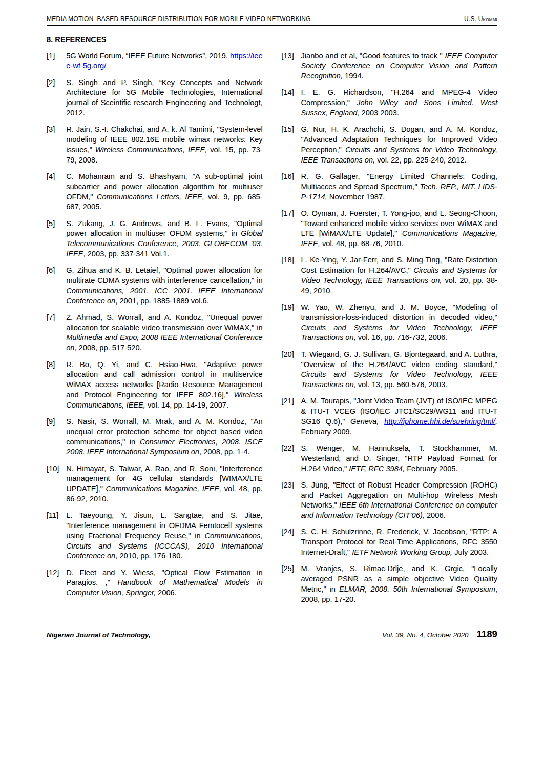Media Motion–Based Resource Distribution for Mobile Video Networking U.S. Ukommi
8. REFERENCES
[1] 5G World Forum, “IEEE Future Networks”, 2019. https://ieee-wf-5g.org/
[2] S. Singh and P. Singh, “Key Concepts and Network Architecture for 5G Mobile Technologies, International journal of Sceintific research Engineering and Technologt, 2012.
[3] R. Jain, S.-I. Chakchai, and A. k. Al Tamimi, "System-level modeling of IEEE 802.16E mobile wimax networks: Key issues," Wireless Communications, IEEE, vol. 15, pp. 73-79, 2008.
[4] C. Mohanram and S. Bhashyam, "A sub-optimal joint subcarrier and power allocation algorithm for multiuser OFDM," Communications Letters, IEEE, vol. 9, pp. 685-687, 2005.
[5] S. Zukang, J. G. Andrews, and B. L. Evans, "Optimal power allocation in multiuser OFDM systems," in Global Telecommunications Conference, 2003. GLOBECOM '03. IEEE, 2003, pp. 337-341 Vol.1.
[6] G. Zihua and K. B. Letaief, "Optimal power allocation for multirate CDMA systems with interference cancellation," in Communications, 2001. ICC 2001. IEEE International Conference on, 2001, pp. 1885-1889 vol.6.
[7] Z. Ahmad, S. Worrall, and A. Kondoz, "Unequal power allocation for scalable video transmission over WiMAX," in Multimedia and Expo, 2008 IEEE International Conference on, 2008, pp. 517-520.
[8] R. Bo, Q. Yi, and C. Hsiao-Hwa, "Adaptive power allocation and call admission control in multiservice WiMAX access networks [Radio Resource Management and Protocol Engineering for IEEE 802.16]," Wireless Communications, IEEE, vol. 14, pp. 14-19, 2007.
[9] S. Nasir, S. Worrall, M. Mrak, and A. M. Kondoz, "An unequal error protection scheme for object based video communications," in Consumer Electronics, 2008. ISCE 2008. IEEE International Symposium on, 2008, pp. 1-4.
[10] N. Himayat, S. Talwar, A. Rao, and R. Soni, "Interference management for 4G cellular standards [WIMAX/LTE UPDATE]," Communications Magazine, IEEE, vol. 48, pp. 86-92, 2010.
[11] L. Taeyoung, Y. Jisun, L. Sangtae, and S. Jitae, "Interference management in OFDMA Femtocell systems using Fractional Frequency Reuse," in Communications, Circuits and Systems (ICCCAS), 2010 International Conference on, 2010, pp. 176-180.
[12] D. Fleet and Y. Wiess, "Optical Flow Estimation in Paragios. ," Handbook of Mathematical Models in Computer Vision, Springer, 2006.
[13] Jianbo and et al, "Good features to track " IEEE Computer Society Conference on Computer Vision and Pattern Recognition, 1994.
[14] I. E. G. Richardson, "H.264 and MPEG-4 Video Compression," John Wiley and Sons Limited. West Sussex, England, 2003 2003.
[15] G. Nur, H. K. Arachchi, S. Dogan, and A. M. Kondoz, "Advanced Adaptation Techniques for Improved Video Perception," Circuits and Systems for Video Technology, IEEE Transactions on, vol. 22, pp. 225-240, 2012.
[16] R. G. Gallager, "Energy Limited Channels: Coding, Multiacces and Spread Spectrum," Tech. REP., MIT. LIDS-P-1714, November 1987.
[17] O. Oyman, J. Foerster, T. Yong-joo, and L. Seong-Choon, "Toward enhanced mobile video services over WiMAX and LTE [WiMAX/LTE Update]," Communications Magazine, IEEE, vol. 48, pp. 68-76, 2010.
[18] L. Ke-Ying, Y. Jar-Ferr, and S. Ming-Ting, "Rate-Distortion Cost Estimation for H.264/AVC," Circuits and Systems for Video Technology, IEEE Transactions on, vol. 20, pp. 38-49, 2010.
[19] W. Yao, W. Zhenyu, and J. M. Boyce, "Modeling of transmission-loss-induced distortion in decoded video," Circuits and Systems for Video Technology, IEEE Transactions on, vol. 16, pp. 716-732, 2006.
[20] T. Wiegand, G. J. Sullivan, G. Bjontegaard, and A. Luthra, "Overview of the H.264/AVC video coding standard," Circuits and Systems for Video Technology, IEEE Transactions on, vol. 13, pp. 560-576, 2003.
[21] A. M. Tourapis, "Joint Video Team (JVT) of ISO/IEC MPEG & ITU-T VCEG (ISO/IEC JTC1/SC29/WG11 and ITU-T SG16 Q.6)," Geneva, http://iphome.hhi.de/suehring/tml/, February 2009.
[22] S. Wenger, M. Hannuksela, T. Stockhammer, M. Westerland, and D. Singer, "RTP Payload Format for H.264 Video," IETF, RFC 3984, February 2005.
[23] S. Jung, "Effect of Robust Header Compression (ROHC) and Packet Aggregation on Multi-hop Wireless Mesh Networks," IEEE 6th International Conference on computer and Information Technology (CIT’06), 2006.
[24] S. C. H. Schulzrinne, R. Frederick, V. Jacobson, "RTP: A Transport Protocol for Real-Time Applications, RFC 3550 Internet-Draft," IETF Network Working Group, July 2003.
[25] M. Vranjes, S. Rimac-Drlje, and K. Grgic, "Locally averaged PSNR as a simple objective Video Quality Metric," in ELMAR, 2008. 50th International Symposium, 2008, pp. 17-20.
Nigerian Journal of Technology, Vol. 39, No. 4, October 2020 1189